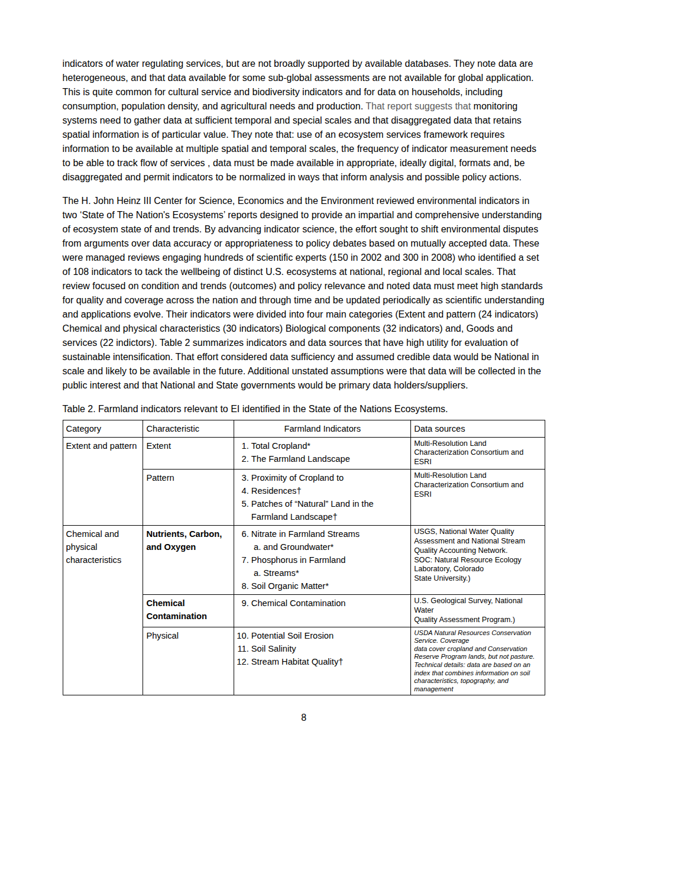indicators of water regulating services, but are not broadly supported by available databases. They note data are heterogeneous, and that data available for some sub-global assessments are not available for global application. This is quite common for cultural service and biodiversity indicators and for data on households, including consumption, population density, and agricultural needs and production. That report suggests that monitoring systems need to gather data at sufficient temporal and special scales and that disaggregated data that retains spatial information is of particular value. They note that: use of an ecosystem services framework requires information to be available at multiple spatial and temporal scales, the frequency of indicator measurement needs to be able to track flow of services , data must be made available in appropriate, ideally digital, formats and, be disaggregated and permit indicators to be normalized in ways that inform analysis and possible policy actions.
The H. John Heinz III Center for Science, Economics and the Environment reviewed environmental indicators in two ‘State of The Nation's Ecosystems’ reports designed to provide an impartial and comprehensive understanding of ecosystem state of and trends. By advancing indicator science, the effort sought to shift environmental disputes from arguments over data accuracy or appropriateness to policy debates based on mutually accepted data. These were managed reviews engaging hundreds of scientific experts (150 in 2002 and 300 in 2008) who identified a set of 108 indicators to tack the wellbeing of distinct U.S. ecosystems at national, regional and local scales. That review focused on condition and trends (outcomes) and policy relevance and noted data must meet high standards for quality and coverage across the nation and through time and be updated periodically as scientific understanding and applications evolve. Their indicators were divided into four main categories (Extent and pattern (24 indicators) Chemical and physical characteristics (30 indicators) Biological components (32 indicators) and, Goods and services (22 indictors). Table 2 summarizes indicators and data sources that have high utility for evaluation of sustainable intensification. That effort considered data sufficiency and assumed credible data would be National in scale and likely to be available in the future. Additional unstated assumptions were that data will be collected in the public interest and that National and State governments would be primary data holders/suppliers.
Table 2. Farmland indicators relevant to EI identified in the State of the Nations Ecosystems.
| Category | Characteristic | Farmland Indicators | Data sources |
| --- | --- | --- | --- |
| Extent and pattern | Extent | Total Cropland* The Farmland Landscape | Multi-Resolution Land Characterization Consortium and ESRI |
| Pattern | Proximity of Cropland to Residences† Patches of “Natural” Land in the Farmland Landscape† | Multi-Resolution Land Characterization Consortium and ESRI |
| Chemical and physical characteristics | Nutrients, Carbon, and Oxygen | Nitrate in Farmland Streams and Groundwater* Phosphorus in Farmland Streams* Soil Organic Matter* | USGS, National Water Quality Assessment and National Stream Quality Accounting Network. SOC: Natural Resource Ecology Laboratory, Colorado State University.) |
| Chemical Contamination | Chemical Contamination | U.S. Geological Survey, National Water Quality Assessment Program.) |
| Physical | Potential Soil Erosion Soil Salinity Stream Habitat Quality† | USDA Natural Resources Conservation Service. Coverage data cover cropland and Conservation Reserve Program lands, but not pasture. Technical details: data are based on an index that combines information on soil characteristics, topography, and management |
8